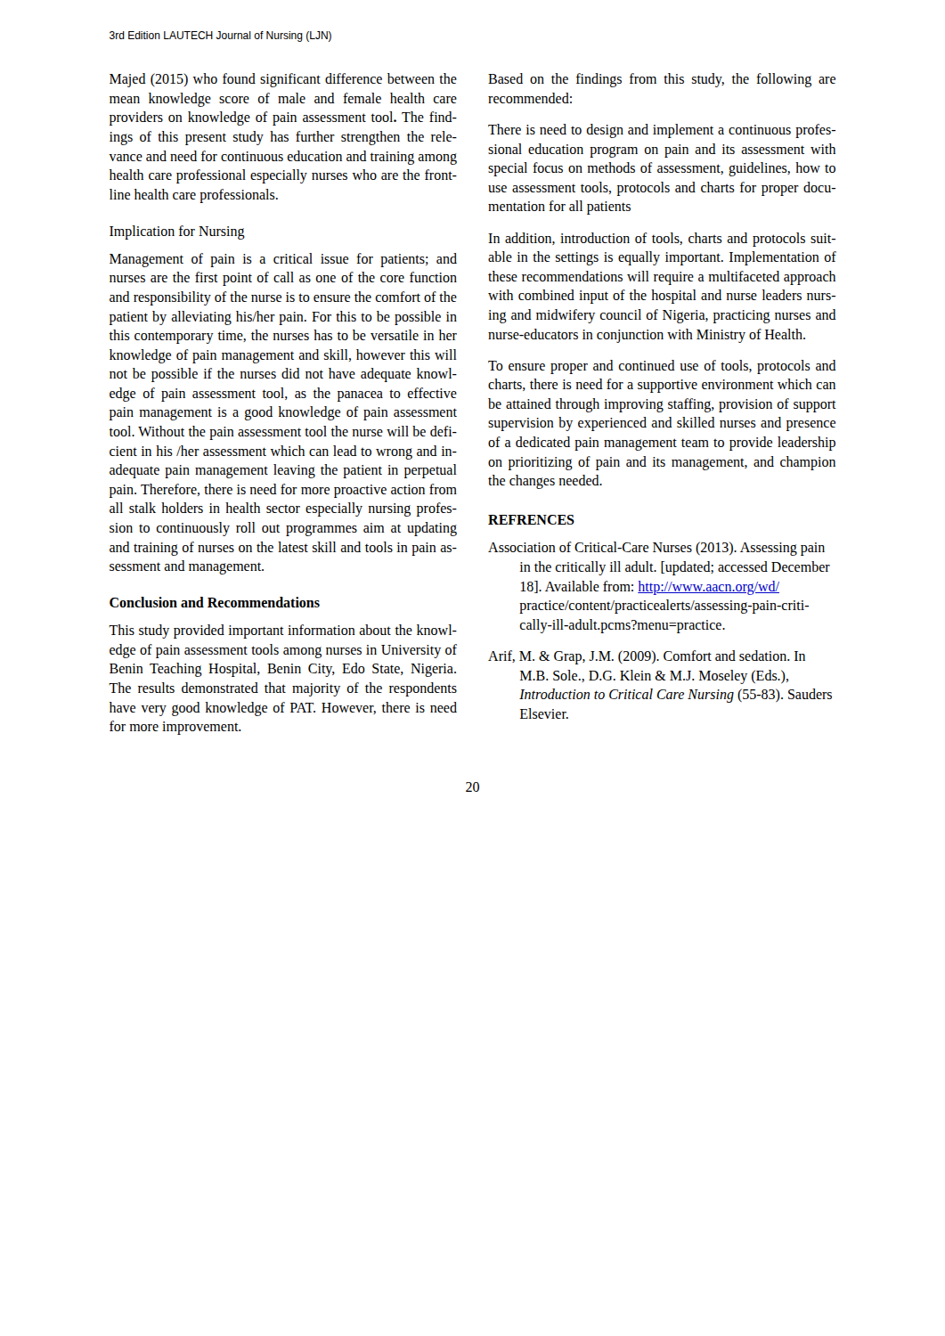3rd Edition LAUTECH Journal of Nursing (LJN)
Majed (2015) who found significant difference between the mean knowledge score of male and female health care providers on knowledge of pain assessment tool. The findings of this present study has further strengthen the relevance and need for continuous education and training among health care professional especially nurses who are the frontline health care professionals.
Implication for Nursing
Management of pain is a critical issue for patients; and nurses are the first point of call as one of the core function and responsibility of the nurse is to ensure the comfort of the patient by alleviating his/her pain. For this to be possible in this contemporary time, the nurses has to be versatile in her knowledge of pain management and skill, however this will not be possible if the nurses did not have adequate knowledge of pain assessment tool, as the panacea to effective pain management is a good knowledge of pain assessment tool. Without the pain assessment tool the nurse will be deficient in his /her assessment which can lead to wrong and inadequate pain management leaving the patient in perpetual pain. Therefore, there is need for more proactive action from all stalk holders in health sector especially nursing profession to continuously roll out programmes aim at updating and training of nurses on the latest skill and tools in pain assessment and management.
Conclusion and Recommendations
This study provided important information about the knowledge of pain assessment tools among nurses in University of Benin Teaching Hospital, Benin City, Edo State, Nigeria. The results demonstrated that majority of the respondents have very good knowledge of PAT. However, there is need for more improvement.
Based on the findings from this study, the following are recommended:
There is need to design and implement a continuous professional education program on pain and its assessment with special focus on methods of assessment, guidelines, how to use assessment tools, protocols and charts for proper documentation for all patients
In addition, introduction of tools, charts and protocols suitable in the settings is equally important. Implementation of these recommendations will require a multifaceted approach with combined input of the hospital and nurse leaders nursing and midwifery council of Nigeria, practicing nurses and nurse-educators in conjunction with Ministry of Health.
To ensure proper and continued use of tools, protocols and charts, there is need for a supportive environment which can be attained through improving staffing, provision of support supervision by experienced and skilled nurses and presence of a dedicated pain management team to provide leadership on prioritizing of pain and its management, and champion the changes needed.
REFRENCES
Association of Critical-Care Nurses (2013). Assessing pain in the critically ill adult. [updated; accessed December 18]. Available from: http://www.aacn.org/wd/ practice/content/practicealerts/assessing-pain-critically-ill-adult.pcms?menu=practice.
Arif, M. & Grap, J.M. (2009). Comfort and sedation. In M.B. Sole., D.G. Klein & M.J. Moseley (Eds.), Introduction to Critical Care Nursing (55-83). Sauders Elsevier.
20